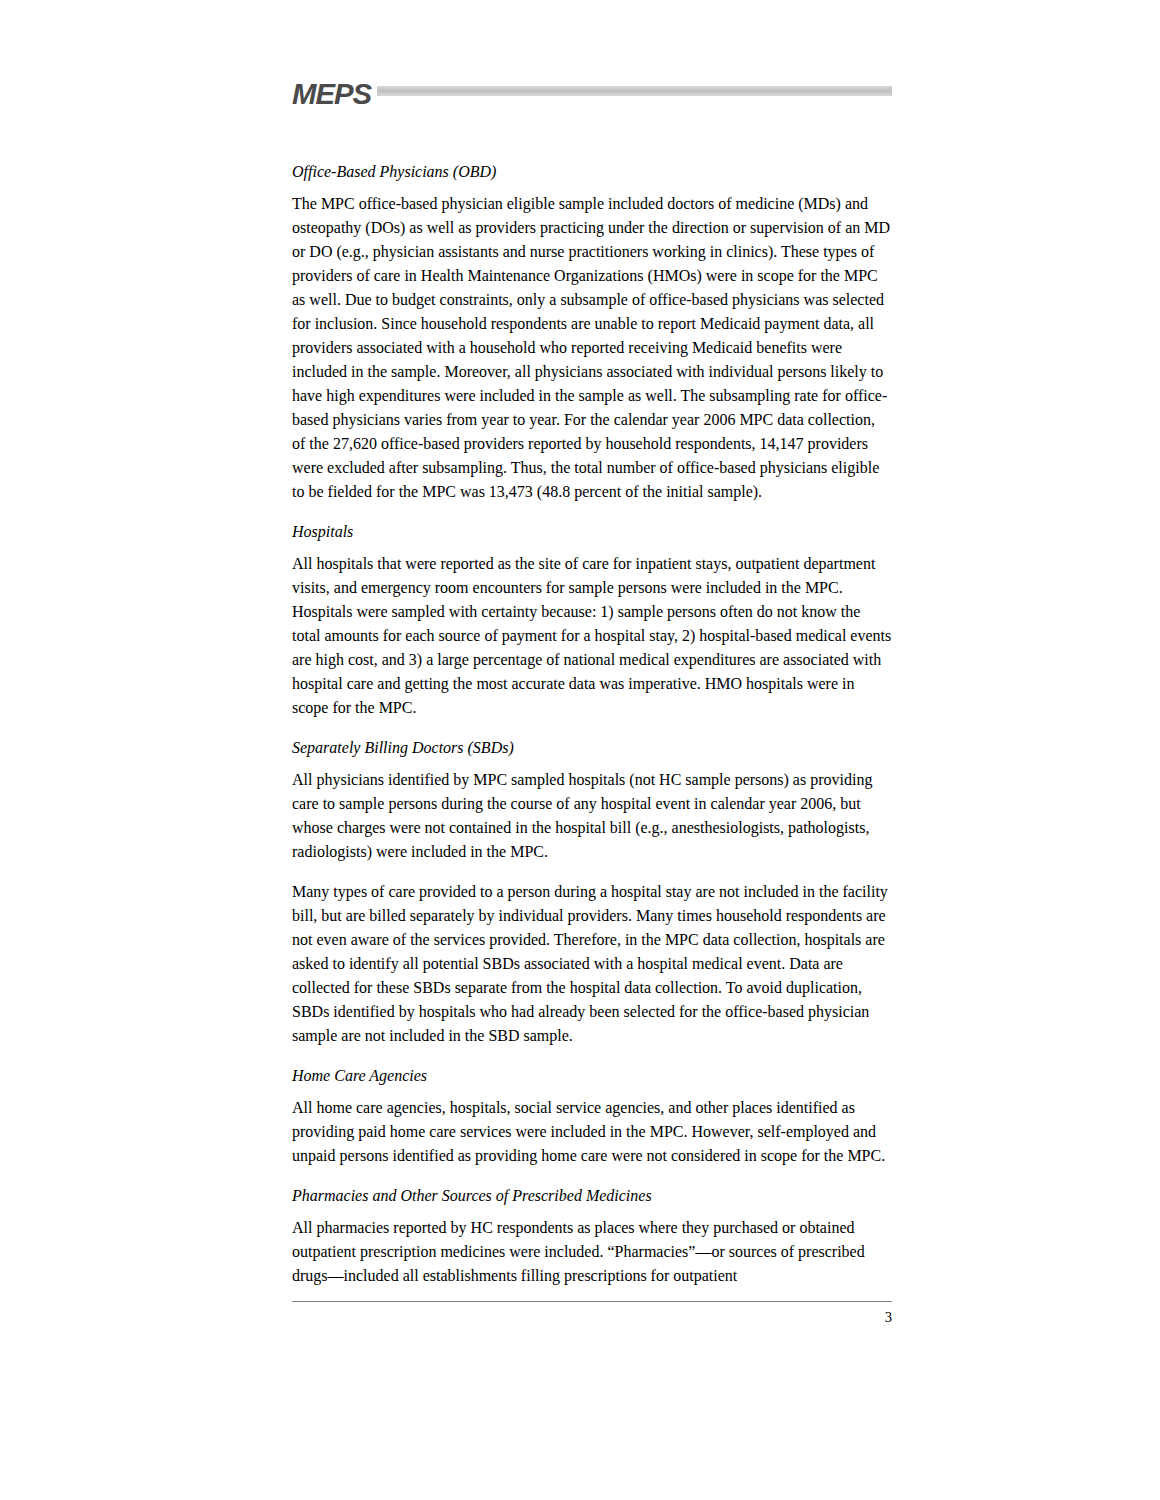MEPS
Office-Based Physicians (OBD)
The MPC office-based physician eligible sample included doctors of medicine (MDs) and osteopathy (DOs) as well as providers practicing under the direction or supervision of an MD or DO (e.g., physician assistants and nurse practitioners working in clinics). These types of providers of care in Health Maintenance Organizations (HMOs) were in scope for the MPC as well. Due to budget constraints, only a subsample of office-based physicians was selected for inclusion. Since household respondents are unable to report Medicaid payment data, all providers associated with a household who reported receiving Medicaid benefits were included in the sample. Moreover, all physicians associated with individual persons likely to have high expenditures were included in the sample as well. The subsampling rate for office-based physicians varies from year to year. For the calendar year 2006 MPC data collection, of the 27,620 office-based providers reported by household respondents, 14,147 providers were excluded after subsampling. Thus, the total number of office-based physicians eligible to be fielded for the MPC was 13,473 (48.8 percent of the initial sample).
Hospitals
All hospitals that were reported as the site of care for inpatient stays, outpatient department visits, and emergency room encounters for sample persons were included in the MPC. Hospitals were sampled with certainty because: 1) sample persons often do not know the total amounts for each source of payment for a hospital stay, 2) hospital-based medical events are high cost, and 3) a large percentage of national medical expenditures are associated with hospital care and getting the most accurate data was imperative. HMO hospitals were in scope for the MPC.
Separately Billing Doctors (SBDs)
All physicians identified by MPC sampled hospitals (not HC sample persons) as providing care to sample persons during the course of any hospital event in calendar year 2006, but whose charges were not contained in the hospital bill (e.g., anesthesiologists, pathologists, radiologists) were included in the MPC.
Many types of care provided to a person during a hospital stay are not included in the facility bill, but are billed separately by individual providers. Many times household respondents are not even aware of the services provided. Therefore, in the MPC data collection, hospitals are asked to identify all potential SBDs associated with a hospital medical event. Data are collected for these SBDs separate from the hospital data collection. To avoid duplication, SBDs identified by hospitals who had already been selected for the office-based physician sample are not included in the SBD sample.
Home Care Agencies
All home care agencies, hospitals, social service agencies, and other places identified as providing paid home care services were included in the MPC. However, self-employed and unpaid persons identified as providing home care were not considered in scope for the MPC.
Pharmacies and Other Sources of Prescribed Medicines
All pharmacies reported by HC respondents as places where they purchased or obtained outpatient prescription medicines were included. “Pharmacies”—or sources of prescribed drugs—included all establishments filling prescriptions for outpatient
3